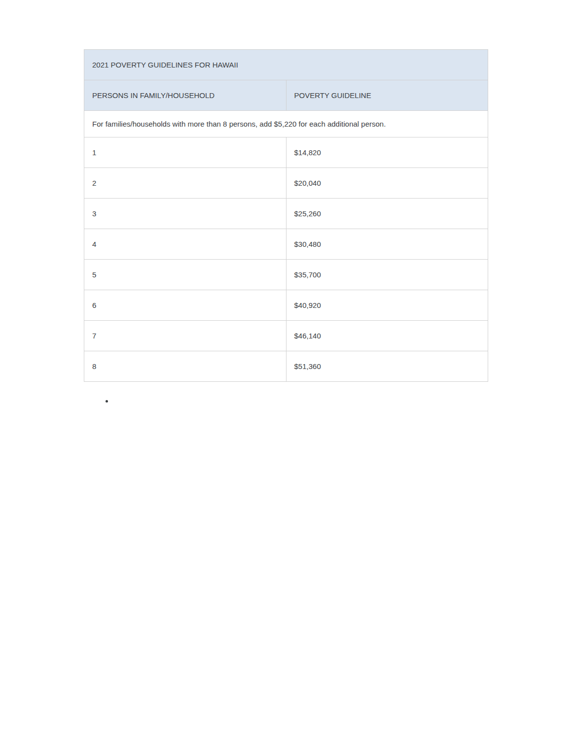2021 POVERTY GUIDELINES FOR HAWAII
| PERSONS IN FAMILY/HOUSEHOLD | POVERTY GUIDELINE |
| --- | --- |
| For families/households with more than 8 persons, add $5,220 for each additional person. |
| 1 | $14,820 |
| 2 | $20,040 |
| 3 | $25,260 |
| 4 | $30,480 |
| 5 | $35,700 |
| 6 | $40,920 |
| 7 | $46,140 |
| 8 | $51,360 |